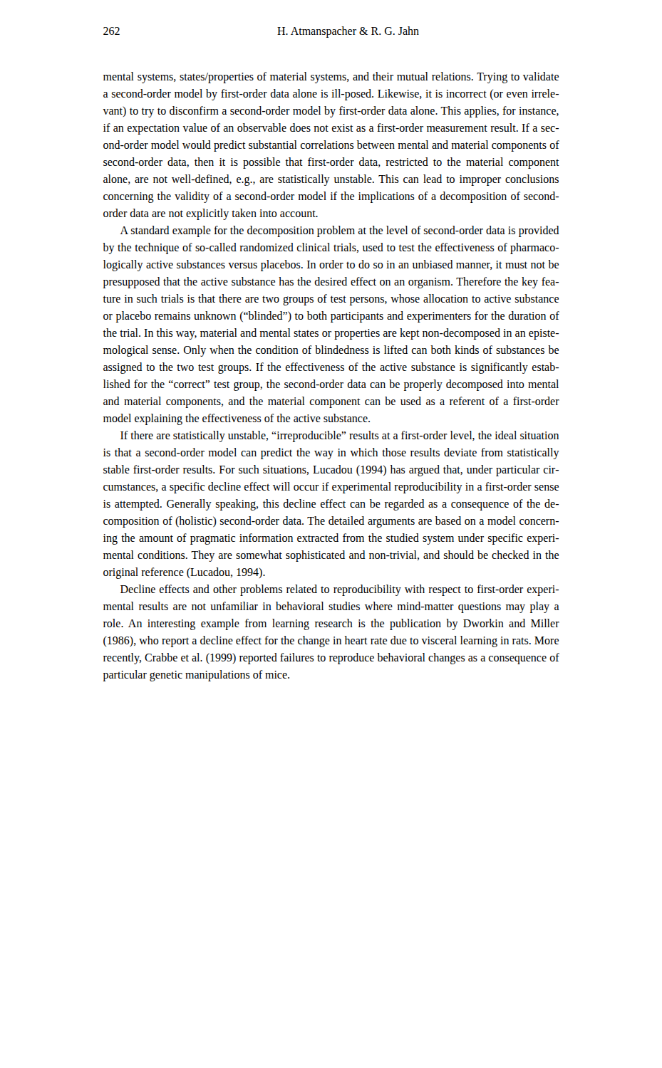262 H. Atmanspacher & R. G. Jahn
mental systems, states/properties of material systems, and their mutual relations. Trying to validate a second-order model by first-order data alone is ill-posed. Likewise, it is incorrect (or even irrelevant) to try to disconfirm a second-order model by first-order data alone. This applies, for instance, if an expectation value of an observable does not exist as a first-order measurement result. If a second-order model would predict substantial correlations between mental and material components of second-order data, then it is possible that first-order data, restricted to the material component alone, are not well-defined, e.g., are statistically unstable. This can lead to improper conclusions concerning the validity of a second-order model if the implications of a decomposition of second-order data are not explicitly taken into account.
A standard example for the decomposition problem at the level of second-order data is provided by the technique of so-called randomized clinical trials, used to test the effectiveness of pharmacologically active substances versus placebos. In order to do so in an unbiased manner, it must not be presupposed that the active substance has the desired effect on an organism. Therefore the key feature in such trials is that there are two groups of test persons, whose allocation to active substance or placebo remains unknown (“blinded”) to both participants and experimenters for the duration of the trial. In this way, material and mental states or properties are kept non-decomposed in an epistemological sense. Only when the condition of blindedness is lifted can both kinds of substances be assigned to the two test groups. If the effectiveness of the active substance is significantly established for the “correct” test group, the second-order data can be properly decomposed into mental and material components, and the material component can be used as a referent of a first-order model explaining the effectiveness of the active substance.
If there are statistically unstable, “irreproducible” results at a first-order level, the ideal situation is that a second-order model can predict the way in which those results deviate from statistically stable first-order results. For such situations, Lucadou (1994) has argued that, under particular circumstances, a specific decline effect will occur if experimental reproducibility in a first-order sense is attempted. Generally speaking, this decline effect can be regarded as a consequence of the decomposition of (holistic) second-order data. The detailed arguments are based on a model concerning the amount of pragmatic information extracted from the studied system under specific experimental conditions. They are somewhat sophisticated and non-trivial, and should be checked in the original reference (Lucadou, 1994).
Decline effects and other problems related to reproducibility with respect to first-order experimental results are not unfamiliar in behavioral studies where mind-matter questions may play a role. An interesting example from learning research is the publication by Dworkin and Miller (1986), who report a decline effect for the change in heart rate due to visceral learning in rats. More recently, Crabbe et al. (1999) reported failures to reproduce behavioral changes as a consequence of particular genetic manipulations of mice.